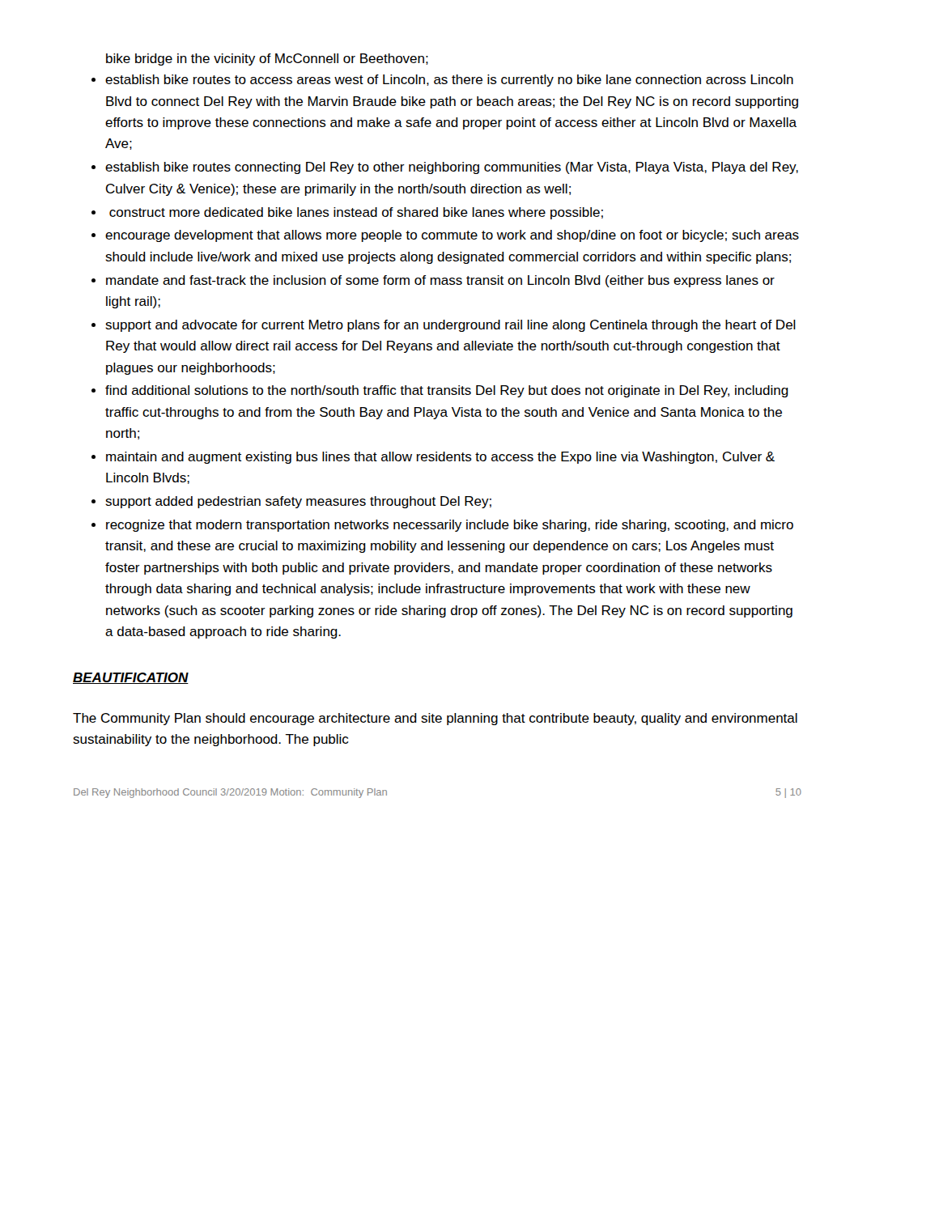bike bridge in the vicinity of McConnell or Beethoven;
establish bike routes to access areas west of Lincoln, as there is currently no bike lane connection across Lincoln Blvd to connect Del Rey with the Marvin Braude bike path or beach areas; the Del Rey NC is on record supporting efforts to improve these connections and make a safe and proper point of access either at Lincoln Blvd or Maxella Ave;
establish bike routes connecting Del Rey to other neighboring communities (Mar Vista, Playa Vista, Playa del Rey, Culver City & Venice); these are primarily in the north/south direction as well;
construct more dedicated bike lanes instead of shared bike lanes where possible;
encourage development that allows more people to commute to work and shop/dine on foot or bicycle; such areas should include live/work and mixed use projects along designated commercial corridors and within specific plans;
mandate and fast-track the inclusion of some form of mass transit on Lincoln Blvd (either bus express lanes or light rail);
support and advocate for current Metro plans for an underground rail line along Centinela through the heart of Del Rey that would allow direct rail access for Del Reyans and alleviate the north/south cut-through congestion that plagues our neighborhoods;
find additional solutions to the north/south traffic that transits Del Rey but does not originate in Del Rey, including traffic cut-throughs to and from the South Bay and Playa Vista to the south and Venice and Santa Monica to the north;
maintain and augment existing bus lines that allow residents to access the Expo line via Washington, Culver & Lincoln Blvds;
support added pedestrian safety measures throughout Del Rey;
recognize that modern transportation networks necessarily include bike sharing, ride sharing, scooting, and micro transit, and these are crucial to maximizing mobility and lessening our dependence on cars; Los Angeles must foster partnerships with both public and private providers, and mandate proper coordination of these networks through data sharing and technical analysis; include infrastructure improvements that work with these new networks (such as scooter parking zones or ride sharing drop off zones). The Del Rey NC is on record supporting a data-based approach to ride sharing.
BEAUTIFICATION
The Community Plan should encourage architecture and site planning that contribute beauty, quality and environmental sustainability to the neighborhood. The public
Del Rey Neighborhood Council 3/20/2019 Motion: Community Plan 5 | 10